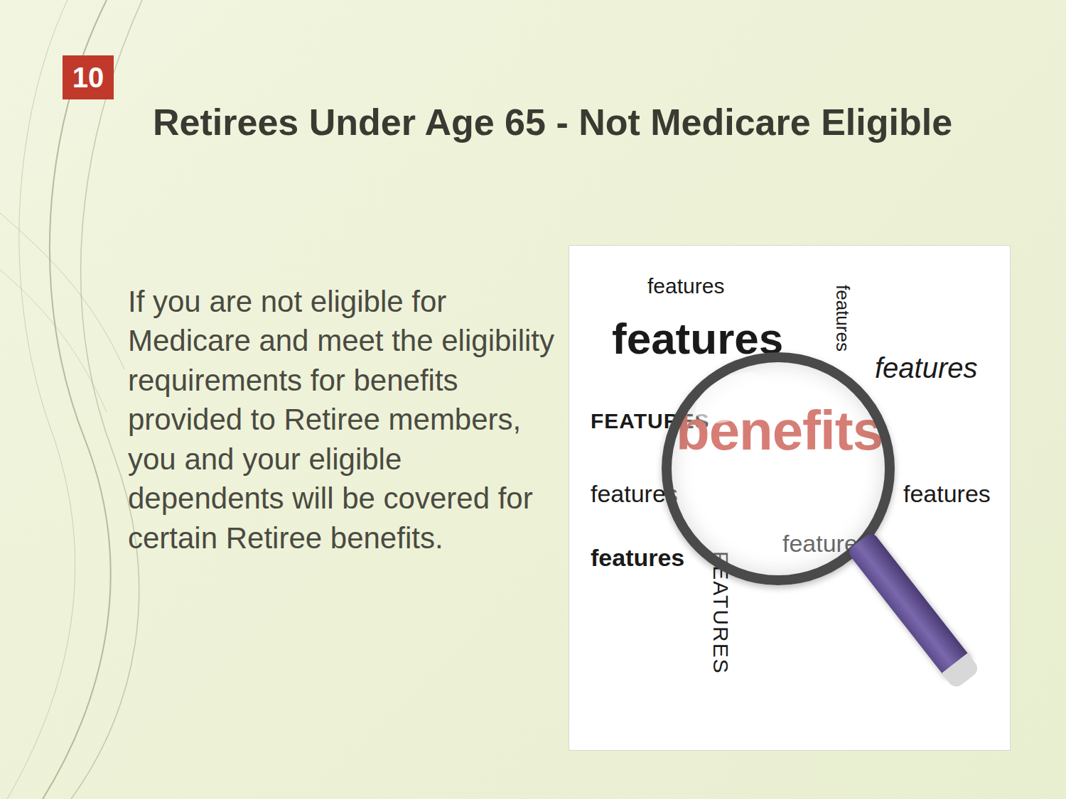10
Retirees Under Age 65 - Not Medicare Eligible
If you are not eligible for Medicare and meet the eligibility requirements for benefits provided to Retiree members, you and your eligible dependents will be covered for certain Retiree benefits.
features features features features FEATURES features features features features FEATURES benefits